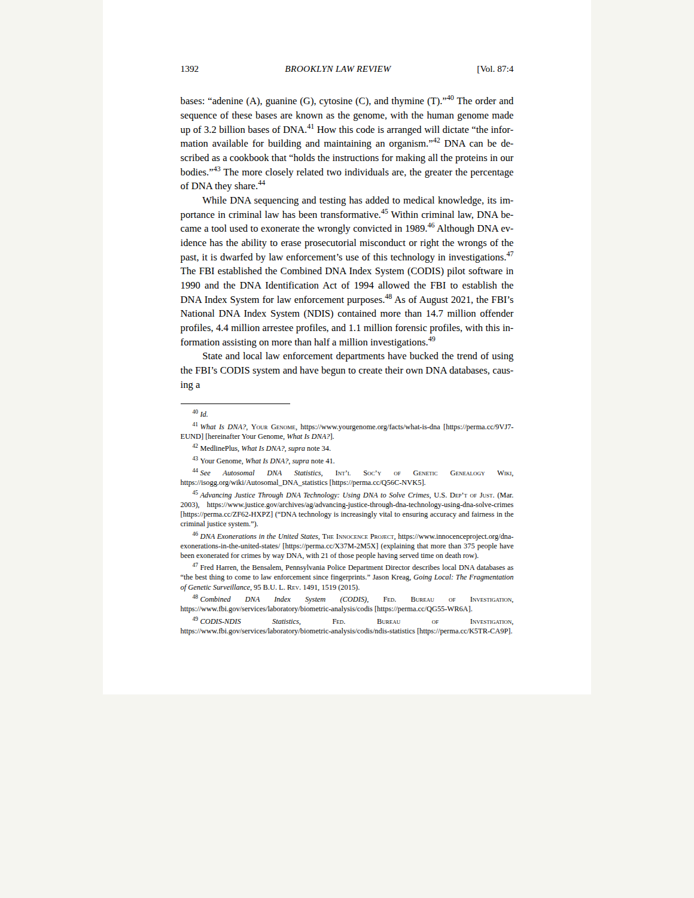1392 BROOKLYN LAW REVIEW [Vol. 87:4
bases: “adenine (A), guanine (G), cytosine (C), and thymine (T).”40 The order and sequence of these bases are known as the genome, with the human genome made up of 3.2 billion bases of DNA.41 How this code is arranged will dictate “the information available for building and maintaining an organism.”42 DNA can be described as a cookbook that “holds the instructions for making all the proteins in our bodies.”43 The more closely related two individuals are, the greater the percentage of DNA they share.44
While DNA sequencing and testing has added to medical knowledge, its importance in criminal law has been transformative.45 Within criminal law, DNA became a tool used to exonerate the wrongly convicted in 1989.46 Although DNA evidence has the ability to erase prosecutorial misconduct or right the wrongs of the past, it is dwarfed by law enforcement’s use of this technology in investigations.47 The FBI established the Combined DNA Index System (CODIS) pilot software in 1990 and the DNA Identification Act of 1994 allowed the FBI to establish the DNA Index System for law enforcement purposes.48 As of August 2021, the FBI’s National DNA Index System (NDIS) contained more than 14.7 million offender profiles, 4.4 million arrestee profiles, and 1.1 million forensic profiles, with this information assisting on more than half a million investigations.49
State and local law enforcement departments have bucked the trend of using the FBI’s CODIS system and have begun to create their own DNA databases, causing a
40 Id.
41 What Is DNA?, Your Genome, https://www.yourgenome.org/facts/what-is-dna [https://perma.cc/9VJ7-EUND] [hereinafter Your Genome, What Is DNA?].
42 MedlinePlus, What Is DNA?, supra note 34.
43 Your Genome, What Is DNA?, supra note 41.
44 See Autosomal DNA Statistics, Int’l Soc’y of Genetic Genealogy Wiki, https://isogg.org/wiki/Autosomal_DNA_statistics [https://perma.cc/Q56C-NVK5].
45 Advancing Justice Through DNA Technology: Using DNA to Solve Crimes, U.S. Dep’t of Just. (Mar. 2003), https://www.justice.gov/archives/ag/advancing-justice-through-dna-technology-using-dna-solve-crimes [https://perma.cc/ZF62-HXPZ] (“DNA technology is increasingly vital to ensuring accuracy and fairness in the criminal justice system.”).
46 DNA Exonerations in the United States, The Innocence Project, https://www.innocenceproject.org/dna-exonerations-in-the-united-states/ [https://perma.cc/X37M-2M5X] (explaining that more than 375 people have been exonerated for crimes by way DNA, with 21 of those people having served time on death row).
47 Fred Harren, the Bensalem, Pennsylvania Police Department Director describes local DNA databases as “the best thing to come to law enforcement since fingerprints.” Jason Kreag, Going Local: The Fragmentation of Genetic Surveillance, 95 B.U. L. Rev. 1491, 1519 (2015).
48 Combined DNA Index System (CODIS), Fed. Bureau of Investigation, https://www.fbi.gov/services/laboratory/biometric-analysis/codis [https://perma.cc/QG55-WR6A].
49 CODIS-NDIS Statistics, Fed. Bureau of Investigation, https://www.fbi.gov/services/laboratory/biometric-analysis/codis/ndis-statistics [https://perma.cc/K5TR-CA9P].